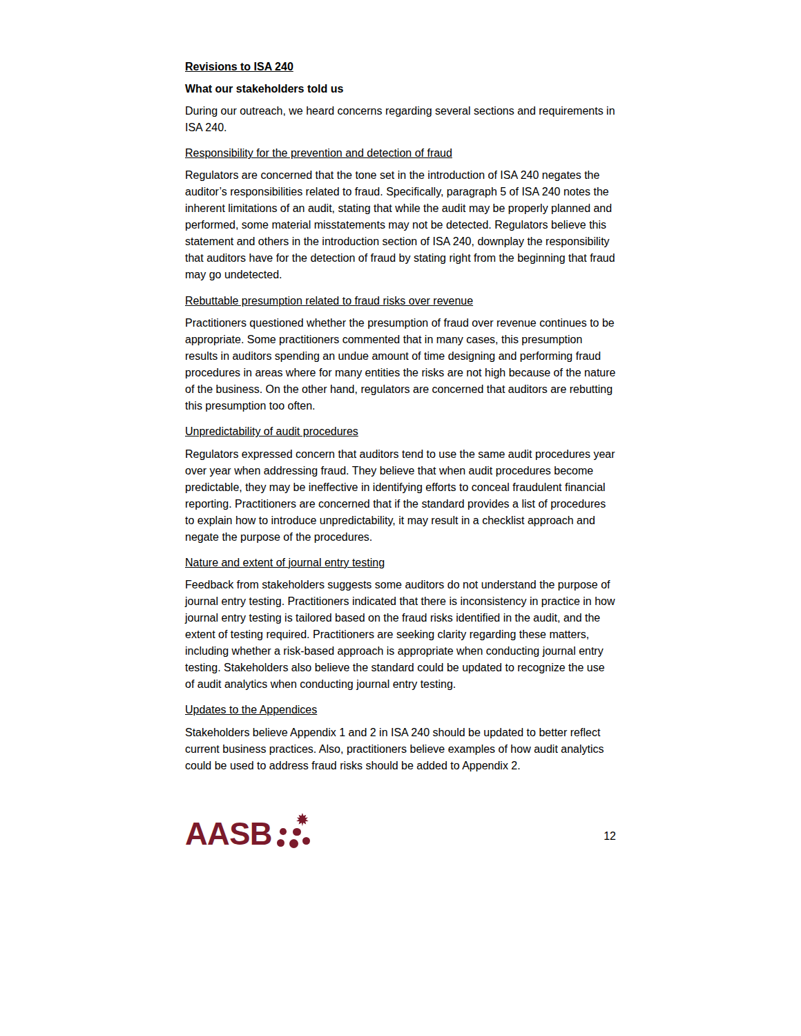Revisions to ISA 240
What our stakeholders told us
During our outreach, we heard concerns regarding several sections and requirements in ISA 240.
Responsibility for the prevention and detection of fraud
Regulators are concerned that the tone set in the introduction of ISA 240 negates the auditor’s responsibilities related to fraud. Specifically, paragraph 5 of ISA 240 notes the inherent limitations of an audit, stating that while the audit may be properly planned and performed, some material misstatements may not be detected. Regulators believe this statement and others in the introduction section of ISA 240, downplay the responsibility that auditors have for the detection of fraud by stating right from the beginning that fraud may go undetected.
Rebuttable presumption related to fraud risks over revenue
Practitioners questioned whether the presumption of fraud over revenue continues to be appropriate. Some practitioners commented that in many cases, this presumption results in auditors spending an undue amount of time designing and performing fraud procedures in areas where for many entities the risks are not high because of the nature of the business. On the other hand, regulators are concerned that auditors are rebutting this presumption too often.
Unpredictability of audit procedures
Regulators expressed concern that auditors tend to use the same audit procedures year over year when addressing fraud. They believe that when audit procedures become predictable, they may be ineffective in identifying efforts to conceal fraudulent financial reporting. Practitioners are concerned that if the standard provides a list of procedures to explain how to introduce unpredictability, it may result in a checklist approach and negate the purpose of the procedures.
Nature and extent of journal entry testing
Feedback from stakeholders suggests some auditors do not understand the purpose of journal entry testing. Practitioners indicated that there is inconsistency in practice in how journal entry testing is tailored based on the fraud risks identified in the audit, and the extent of testing required. Practitioners are seeking clarity regarding these matters, including whether a risk-based approach is appropriate when conducting journal entry testing. Stakeholders also believe the standard could be updated to recognize the use of audit analytics when conducting journal entry testing.
Updates to the Appendices
Stakeholders believe Appendix 1 and 2 in ISA 240 should be updated to better reflect current business practices. Also, practitioners believe examples of how audit analytics could be used to address fraud risks should be added to Appendix 2.
AASB
12